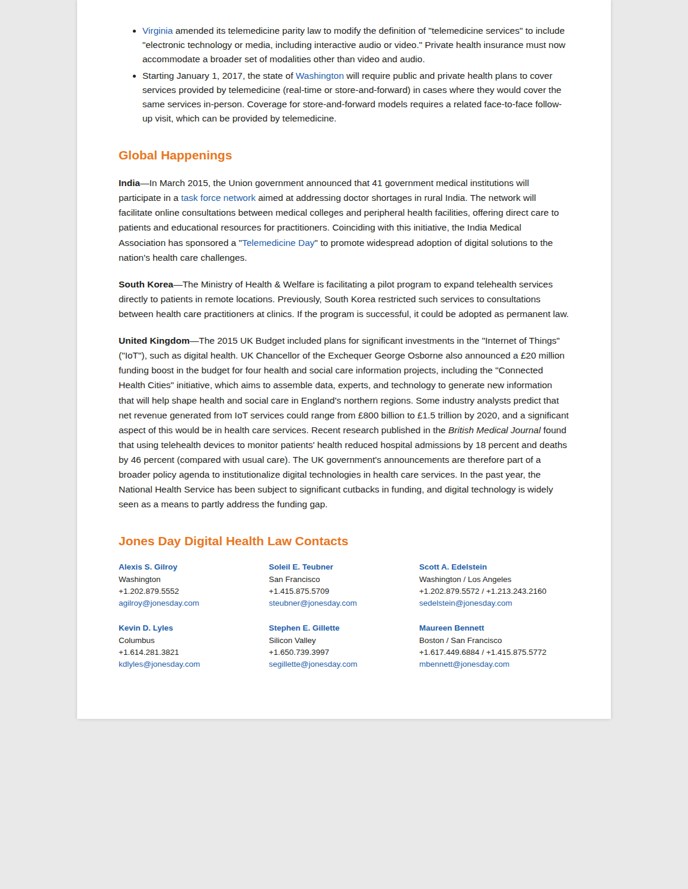Virginia amended its telemedicine parity law to modify the definition of "telemedicine services" to include "electronic technology or media, including interactive audio or video." Private health insurance must now accommodate a broader set of modalities other than video and audio.
Starting January 1, 2017, the state of Washington will require public and private health plans to cover services provided by telemedicine (real-time or store-and-forward) in cases where they would cover the same services in-person. Coverage for store-and-forward models requires a related face-to-face follow-up visit, which can be provided by telemedicine.
Global Happenings
India—In March 2015, the Union government announced that 41 government medical institutions will participate in a task force network aimed at addressing doctor shortages in rural India. The network will facilitate online consultations between medical colleges and peripheral health facilities, offering direct care to patients and educational resources for practitioners. Coinciding with this initiative, the India Medical Association has sponsored a "Telemedicine Day" to promote widespread adoption of digital solutions to the nation's health care challenges.
South Korea—The Ministry of Health & Welfare is facilitating a pilot program to expand telehealth services directly to patients in remote locations. Previously, South Korea restricted such services to consultations between health care practitioners at clinics. If the program is successful, it could be adopted as permanent law.
United Kingdom—The 2015 UK Budget included plans for significant investments in the "Internet of Things" ("IoT"), such as digital health. UK Chancellor of the Exchequer George Osborne also announced a £20 million funding boost in the budget for four health and social care information projects, including the "Connected Health Cities" initiative, which aims to assemble data, experts, and technology to generate new information that will help shape health and social care in England's northern regions. Some industry analysts predict that net revenue generated from IoT services could range from £800 billion to £1.5 trillion by 2020, and a significant aspect of this would be in health care services. Recent research published in the British Medical Journal found that using telehealth devices to monitor patients' health reduced hospital admissions by 18 percent and deaths by 46 percent (compared with usual care). The UK government's announcements are therefore part of a broader policy agenda to institutionalize digital technologies in health care services. In the past year, the National Health Service has been subject to significant cutbacks in funding, and digital technology is widely seen as a means to partly address the funding gap.
Jones Day Digital Health Law Contacts
| Alexis S. Gilroy Washington +1.202.879.5552 agilroy@jonesday.com | Soleil E. Teubner San Francisco +1.415.875.5709 steubner@jonesday.com | Scott A. Edelstein Washington / Los Angeles +1.202.879.5572 / +1.213.243.2160 sedelstein@jonesday.com |
| Kevin D. Lyles Columbus +1.614.281.3821 kdlyles@jonesday.com | Stephen E. Gillette Silicon Valley +1.650.739.3997 segillette@jonesday.com | Maureen Bennett Boston / San Francisco +1.617.449.6884 / +1.415.875.5772 mbennett@jonesday.com |